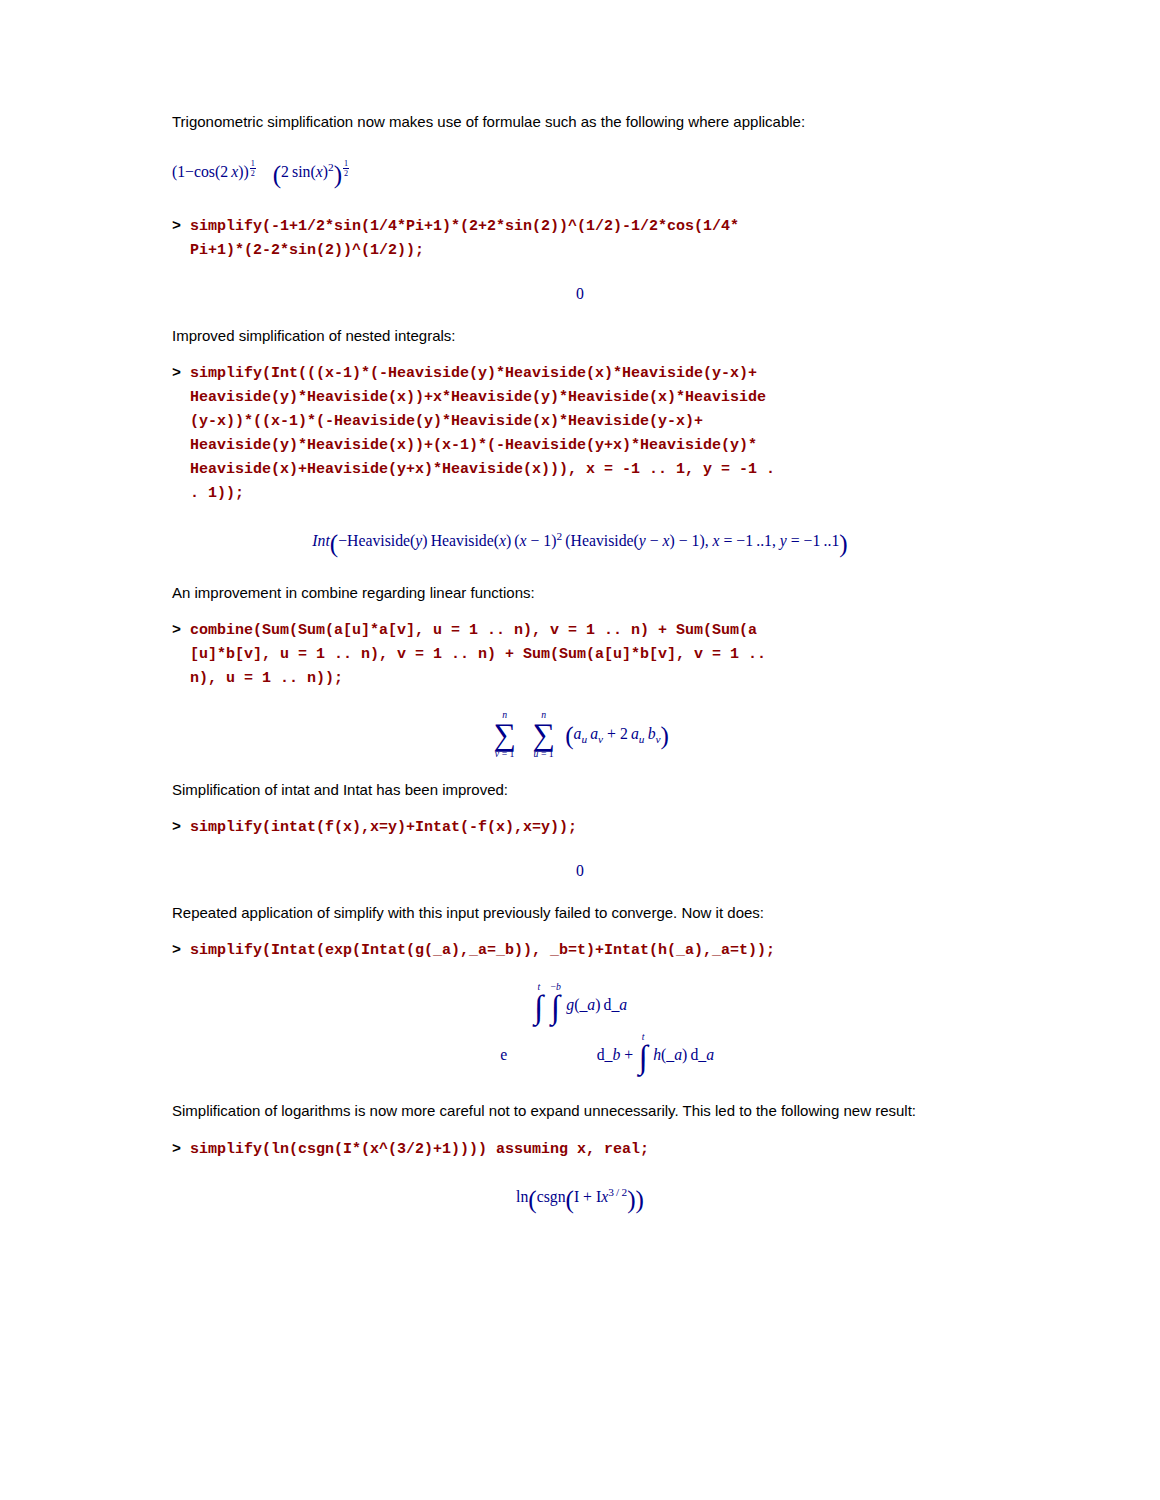Trigonometric simplification now makes use of formulae such as the following where applicable:
(1−cos(2 x))12 (2 sin(x)2)12
> simplify(-1+1/2*sin(1/4*Pi+1)*(2+2*sin(2))^(1/2)-1/2*cos(1/4* Pi+1)*(2-2*sin(2))^(1/2));
0
Improved simplification of nested integrals:
> simplify(Int(((x-1)*(-Heaviside(y)*Heaviside(x)*Heaviside(y-x)+ Heaviside(y)*Heaviside(x))+x*Heaviside(y)*Heaviside(x)*Heaviside (y-x))*((x-1)*(-Heaviside(y)*Heaviside(x)*Heaviside(y-x)+ Heaviside(y)*Heaviside(x))+(x-1)*(-Heaviside(y+x)*Heaviside(y)* Heaviside(x)+Heaviside(y+x)*Heaviside(x))), x = -1 .. 1, y = -1 . . 1));
Int(−Heaviside(y) Heaviside(x) (x − 1)2 (Heaviside(y − x) − 1), x = −1 ..1, y = −1 ..1)
An improvement in combine regarding linear functions:
> combine(Sum(Sum(a[u]*a[v], u = 1 .. n), v = 1 .. n) + Sum(Sum(a [u]*b[v], u = 1 .. n), v = 1 .. n) + Sum(Sum(a[u]*b[v], v = 1 .. n), u = 1 .. n));
n∑v = 1 n∑u = 1 (au av + 2 au bv)
Simplification of intat and Intat has been improved:
> simplify(intat(f(x),x=y)+Intat(-f(x),x=y));
0
Repeated application of simplify with this input previously failed to converge. Now it does:
> simplify(Intat(exp(Intat(g(_a),_a=_b)), _b=t)+Intat(h(_a),_a=t));
t∫ −b∫ g(_a) d_a
e d_b + t∫ h(_a) d_a
Simplification of logarithms is now more careful not to expand unnecessarily. This led to the following new result:
> simplify(ln(csgn(I*(x^(3/2)+1)))) assuming x, real;
ln(csgn(I + Ix3 / 2))